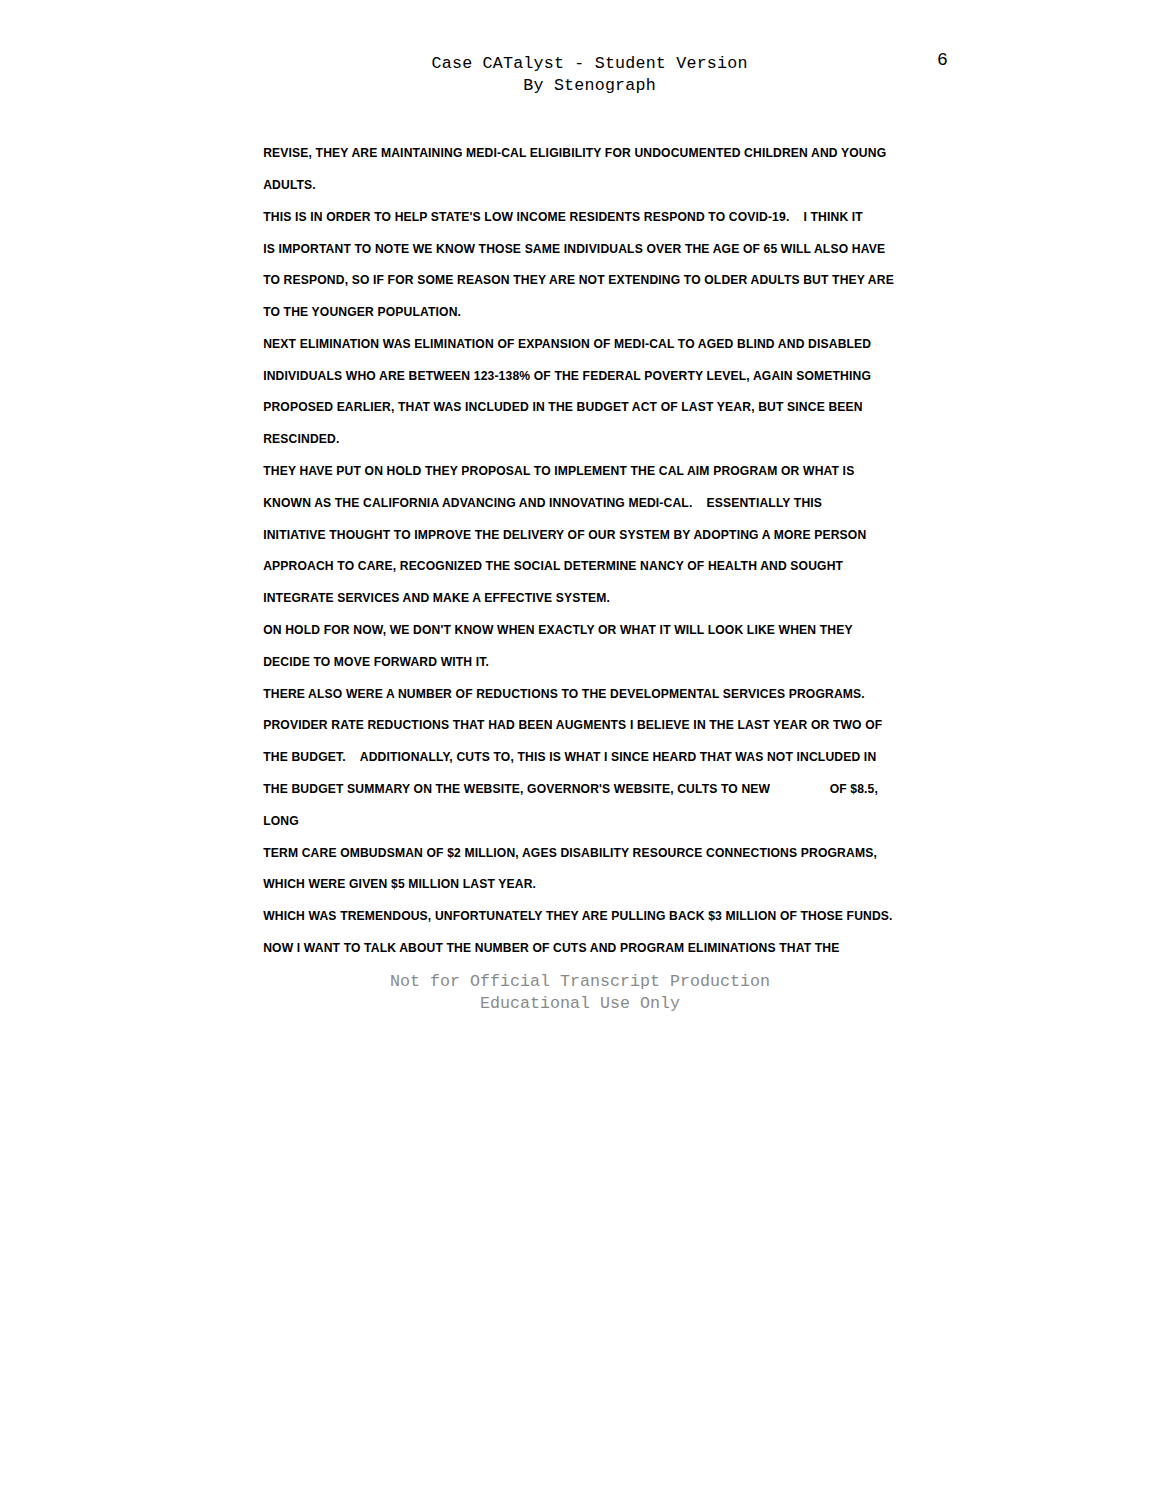6
Case CATalyst - Student Version By Stenograph
REVISE, THEY ARE MAINTAINING MEDI-CAL ELIGIBILITY FOR UNDOCUMENTED CHILDREN AND YOUNG
ADULTS.
THIS IS IN ORDER TO HELP STATE'S LOW INCOME RESIDENTS RESPOND TO COVID-19. I THINK IT
IS IMPORTANT TO NOTE WE KNOW THOSE SAME INDIVIDUALS OVER THE AGE OF 65 WILL ALSO HAVE
TO RESPOND, SO IF FOR SOME REASON THEY ARE NOT EXTENDING TO OLDER ADULTS BUT THEY ARE
TO THE YOUNGER POPULATION.
NEXT ELIMINATION WAS ELIMINATION OF EXPANSION OF MEDI-CAL TO AGED BLIND AND DISABLED
INDIVIDUALS WHO ARE BETWEEN 123-138% OF THE FEDERAL POVERTY LEVEL, AGAIN SOMETHING
PROPOSED EARLIER, THAT WAS INCLUDED IN THE BUDGET ACT OF LAST YEAR, BUT SINCE BEEN
RESCINDED.
THEY HAVE PUT ON HOLD THEY PROPOSAL TO IMPLEMENT THE CAL AIM PROGRAM OR WHAT IS
KNOWN AS THE CALIFORNIA ADVANCING AND INNOVATING MEDI-CAL. ESSENTIALLY THIS
INITIATIVE THOUGHT TO IMPROVE THE DELIVERY OF OUR SYSTEM BY ADOPTING A MORE PERSON
APPROACH TO CARE, RECOGNIZED THE SOCIAL DETERMINE NANCY OF HEALTH AND SOUGHT
INTEGRATE SERVICES AND MAKE A EFFECTIVE SYSTEM.
ON HOLD FOR NOW, WE DON'T KNOW WHEN EXACTLY OR WHAT IT WILL LOOK LIKE WHEN THEY
DECIDE TO MOVE FORWARD WITH IT.
THERE ALSO WERE A NUMBER OF REDUCTIONS TO THE DEVELOPMENTAL SERVICES PROGRAMS.
PROVIDER RATE REDUCTIONS THAT HAD BEEN AUGMENTS I BELIEVE IN THE LAST YEAR OR TWO OF
THE BUDGET. ADDITIONALLY, CUTS TO, THIS IS WHAT I SINCE HEARD THAT WAS NOT INCLUDED IN
THE BUDGET SUMMARY ON THE WEBSITE, GOVERNOR'S WEBSITE, CULTS TO NEW OF $8.5, LONG
TERM CARE OMBUDSMAN OF $2 MILLION, AGES DISABILITY RESOURCE CONNECTIONS PROGRAMS,
WHICH WERE GIVEN $5 MILLION LAST YEAR.
WHICH WAS TREMENDOUS, UNFORTUNATELY THEY ARE PULLING BACK $3 MILLION OF THOSE FUNDS.
NOW I WANT TO TALK ABOUT THE NUMBER OF CUTS AND PROGRAM ELIMINATIONS THAT THE
Not for Official Transcript Production Educational Use Only